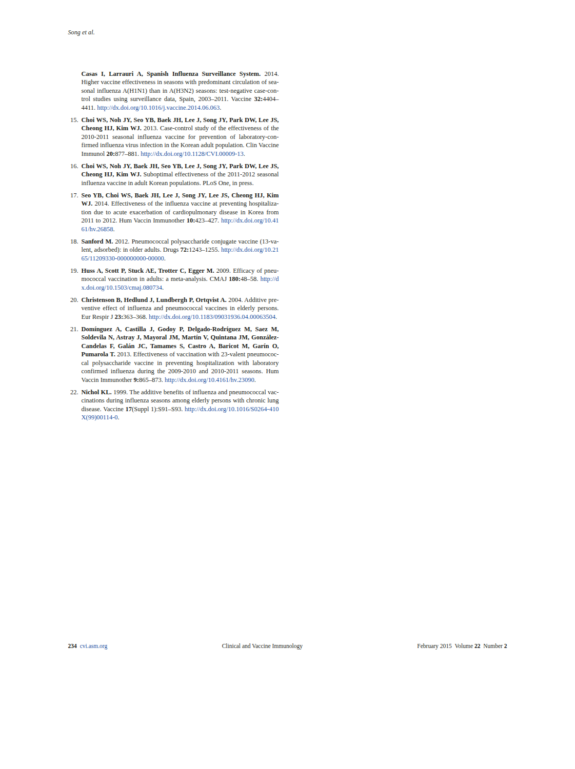Song et al.
Casas I, Larrauri A, Spanish Influenza Surveillance System. 2014. Higher vaccine effectiveness in seasons with predominant circulation of seasonal influenza A(H1N1) than in A(H3N2) seasons: test-negative case-control studies using surveillance data, Spain, 2003–2011. Vaccine 32: 4404–4411. http://dx.doi.org/10.1016/j.vaccine.2014.06.063.
15. Choi WS, Noh JY, Seo YB, Baek JH, Lee J, Song JY, Park DW, Lee JS, Cheong HJ, Kim WJ. 2013. Case-control study of the effectiveness of the 2010-2011 seasonal influenza vaccine for prevention of laboratory-confirmed influenza virus infection in the Korean adult population. Clin Vaccine Immunol 20: 877–881. http://dx.doi.org/10.1128/CVI.00009-13.
16. Choi WS, Noh JY, Baek JH, Seo YB, Lee J, Song JY, Park DW, Lee JS, Cheong HJ, Kim WJ. Suboptimal effectiveness of the 2011-2012 seasonal influenza vaccine in adult Korean populations. PLoS One, in press.
17. Seo YB, Choi WS, Baek JH, Lee J, Song JY, Lee JS, Cheong HJ, Kim WJ. 2014. Effectiveness of the influenza vaccine at preventing hospitalization due to acute exacerbation of cardiopulmonary disease in Korea from 2011 to 2012. Hum Vaccin Immunother 10: 423–427. http://dx.doi.org/10.4161/hv.26858.
18. Sanford M. 2012. Pneumococcal polysaccharide conjugate vaccine (13-valent, adsorbed): in older adults. Drugs 72: 1243–1255. http://dx.doi.org/10.2165/11209330-000000000-00000.
19. Huss A, Scott P, Stuck AE, Trotter C, Egger M. 2009. Efficacy of pneumococcal vaccination in adults: a meta-analysis. CMAJ 180: 48–58. http://dx.doi.org/10.1503/cmaj.080734.
20. Christenson B, Hedlund J, Lundbergh P, Ortqvist A. 2004. Additive preventive effect of influenza and pneumococcal vaccines in elderly persons. Eur Respir J 23: 363–368. http://dx.doi.org/10.1183/09031936.04.00063504.
21. Domínguez A, Castilla J, Godoy P, Delgado-Rodríguez M, Saez M, Soldevila N, Astray J, Mayoral JM, Martín V, Quintana JM, González-Candelas F, Galán JC, Tamames S, Castro A, Baricot M, Garín O, Pumarola T. 2013. Effectiveness of vaccination with 23-valent pneumococcal polysaccharide vaccine in preventing hospitalization with laboratory confirmed influenza during the 2009-2010 and 2010-2011 seasons. Hum Vaccin Immunother 9: 865–873. http://dx.doi.org/10.4161/hv.23090.
22. Nichol KL. 1999. The additive benefits of influenza and pneumococcal vaccinations during influenza seasons among elderly persons with chronic lung disease. Vaccine 17(Suppl 1):S91–S93. http://dx.doi.org/10.1016/S0264-410X(99)00114-0.
234 cvi.asm.org Clinical and Vaccine Immunology February 2015 Volume 22 Number 2